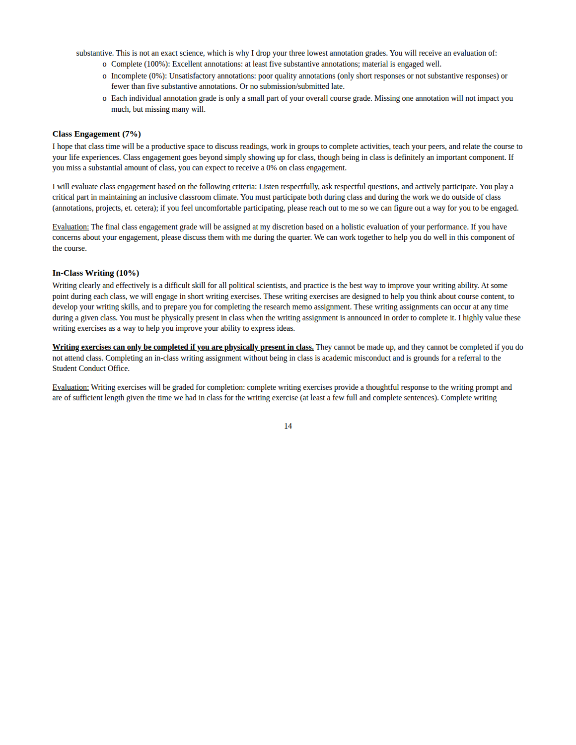substantive. This is not an exact science, which is why I drop your three lowest annotation grades. You will receive an evaluation of:
Complete (100%): Excellent annotations: at least five substantive annotations; material is engaged well.
Incomplete (0%): Unsatisfactory annotations: poor quality annotations (only short responses or not substantive responses) or fewer than five substantive annotations. Or no submission/submitted late.
Each individual annotation grade is only a small part of your overall course grade. Missing one annotation will not impact you much, but missing many will.
Class Engagement (7%)
I hope that class time will be a productive space to discuss readings, work in groups to complete activities, teach your peers, and relate the course to your life experiences. Class engagement goes beyond simply showing up for class, though being in class is definitely an important component. If you miss a substantial amount of class, you can expect to receive a 0% on class engagement.
I will evaluate class engagement based on the following criteria: Listen respectfully, ask respectful questions, and actively participate. You play a critical part in maintaining an inclusive classroom climate. You must participate both during class and during the work we do outside of class (annotations, projects, et. cetera); if you feel uncomfortable participating, please reach out to me so we can figure out a way for you to be engaged.
Evaluation: The final class engagement grade will be assigned at my discretion based on a holistic evaluation of your performance. If you have concerns about your engagement, please discuss them with me during the quarter. We can work together to help you do well in this component of the course.
In-Class Writing (10%)
Writing clearly and effectively is a difficult skill for all political scientists, and practice is the best way to improve your writing ability. At some point during each class, we will engage in short writing exercises. These writing exercises are designed to help you think about course content, to develop your writing skills, and to prepare you for completing the research memo assignment. These writing assignments can occur at any time during a given class. You must be physically present in class when the writing assignment is announced in order to complete it. I highly value these writing exercises as a way to help you improve your ability to express ideas.
Writing exercises can only be completed if you are physically present in class. They cannot be made up, and they cannot be completed if you do not attend class. Completing an in-class writing assignment without being in class is academic misconduct and is grounds for a referral to the Student Conduct Office.
Evaluation: Writing exercises will be graded for completion: complete writing exercises provide a thoughtful response to the writing prompt and are of sufficient length given the time we had in class for the writing exercise (at least a few full and complete sentences). Complete writing
14